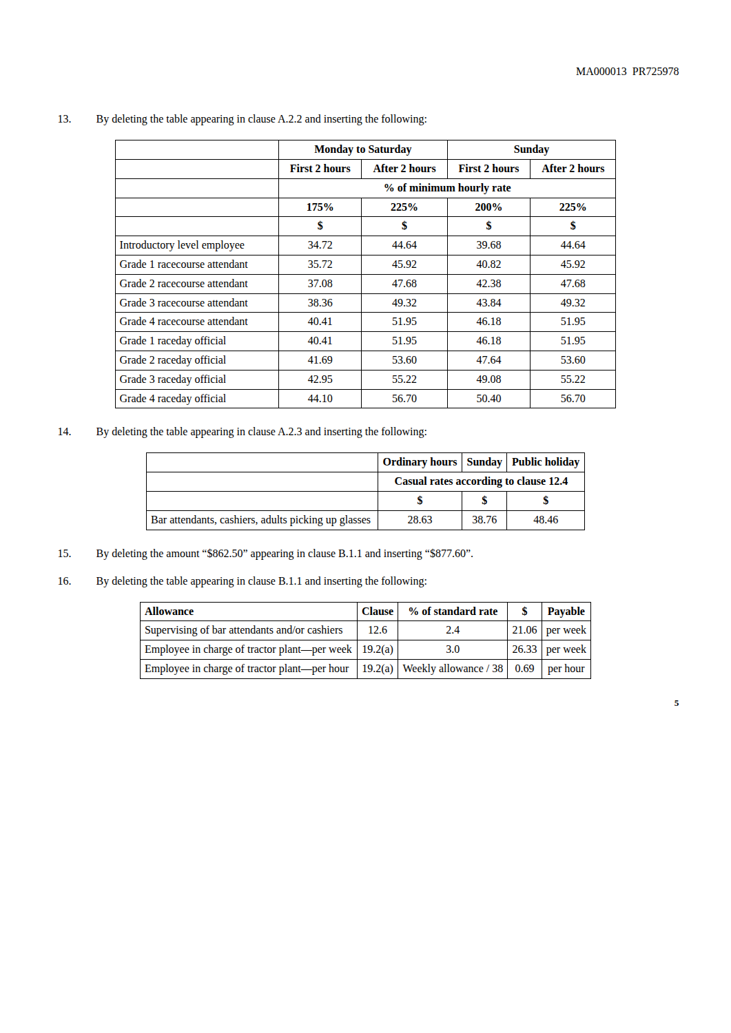MA000013 PR725978
13.
By deleting the table appearing in clause A.2.2 and inserting the following:
| | Monday to Saturday | Sunday |
| | First 2 hours | After 2 hours | First 2 hours | After 2 hours |
| | % of minimum hourly rate |
| | 175% | 225% | 200% | 225% |
| | $ | $ | $ | $ |
| Introductory level employee | 34.72 | 44.64 | 39.68 | 44.64 |
| Grade 1 racecourse attendant | 35.72 | 45.92 | 40.82 | 45.92 |
| Grade 2 racecourse attendant | 37.08 | 47.68 | 42.38 | 47.68 |
| Grade 3 racecourse attendant | 38.36 | 49.32 | 43.84 | 49.32 |
| Grade 4 racecourse attendant | 40.41 | 51.95 | 46.18 | 51.95 |
| Grade 1 raceday official | 40.41 | 51.95 | 46.18 | 51.95 |
| Grade 2 raceday official | 41.69 | 53.60 | 47.64 | 53.60 |
| Grade 3 raceday official | 42.95 | 55.22 | 49.08 | 55.22 |
| Grade 4 raceday official | 44.10 | 56.70 | 50.40 | 56.70 |
14.
By deleting the table appearing in clause A.2.3 and inserting the following:
| | Ordinary hours | Sunday | Public holiday |
| | Casual rates according to clause 12.4 |
| | $ | $ | $ |
| Bar attendants, cashiers, adults picking up glasses | 28.63 | 38.76 | 48.46 |
15.
By deleting the amount “$862.50” appearing in clause B.1.1 and inserting “$877.60”.
16.
By deleting the table appearing in clause B.1.1 and inserting the following:
| Allowance | Clause | % of standard rate | $ | Payable |
| --- | --- | --- | --- | --- |
| Supervising of bar attendants and/or cashiers | 12.6 | 2.4 | 21.06 | per week |
| Employee in charge of tractor plant—per week | 19.2(a) | 3.0 | 26.33 | per week |
| Employee in charge of tractor plant—per hour | 19.2(a) | Weekly allowance / 38 | 0.69 | per hour |
5